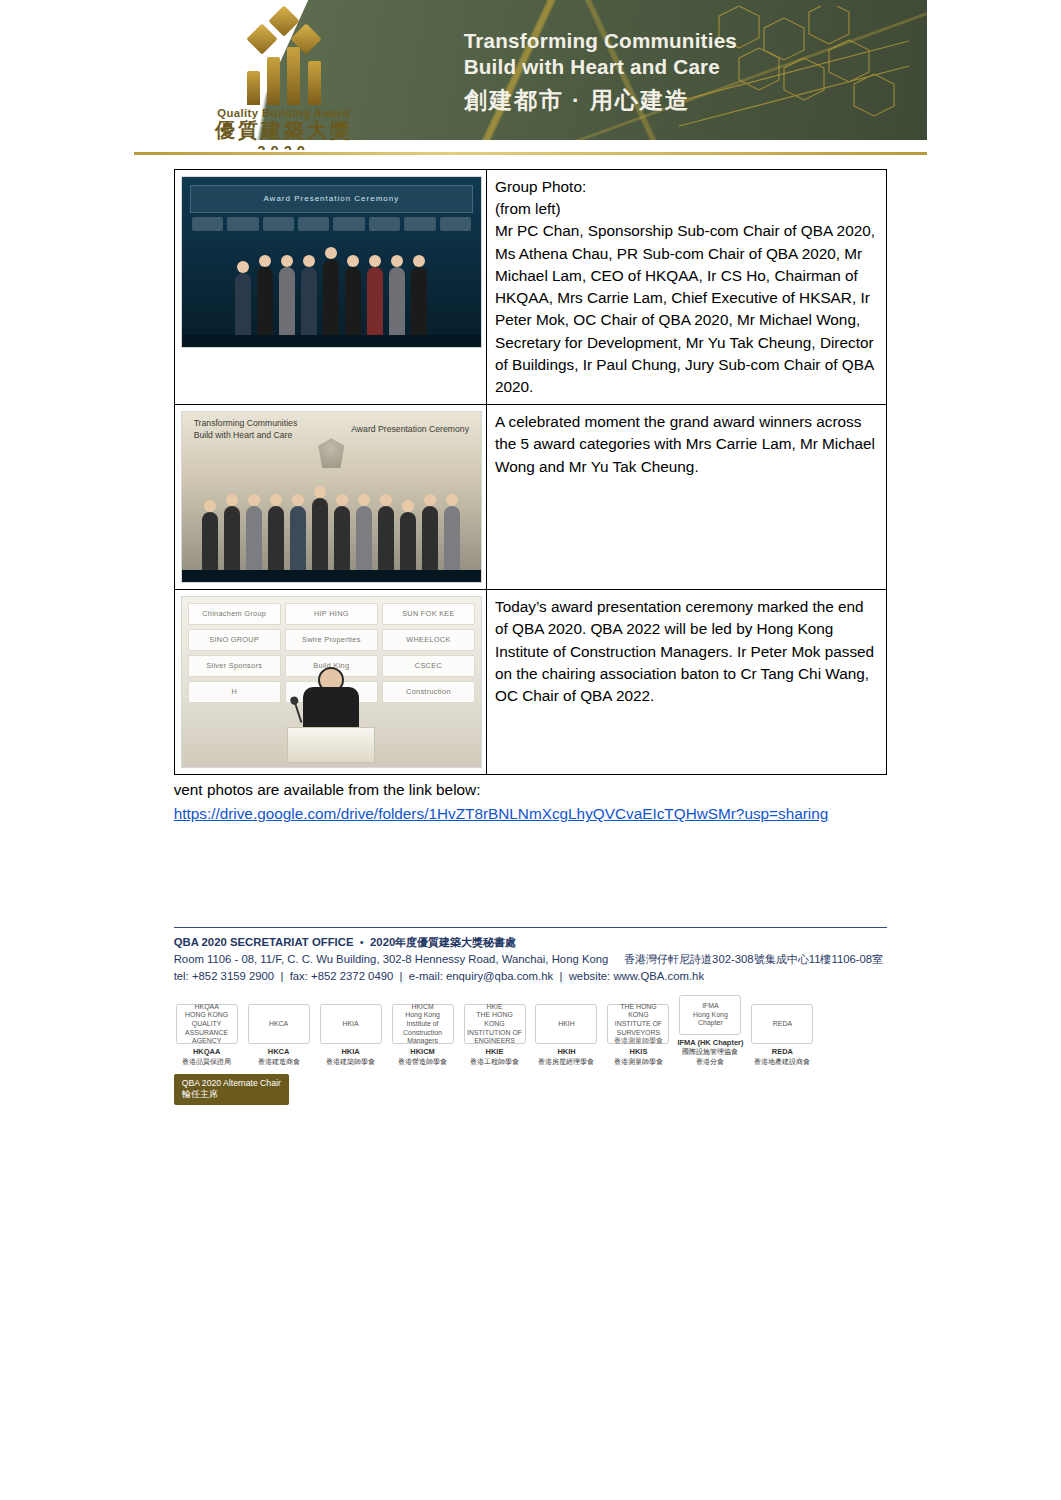Transforming Communities
Build with Heart and Care
創建都市 · 用心建造
Quality Building Award
優質建築大獎
2020
| Award Presentation Ceremony | Group Photo: (from left) Mr PC Chan, Sponsorship Sub-com Chair of QBA 2020, Ms Athena Chau, PR Sub-com Chair of QBA 2020, Mr Michael Lam, CEO of HKQAA, Ir CS Ho, Chairman of HKQAA, Mrs Carrie Lam, Chief Executive of HKSAR, Ir Peter Mok, OC Chair of QBA 2020, Mr Michael Wong, Secretary for Development, Mr Yu Tak Cheung, Director of Buildings, Ir Paul Chung, Jury Sub-com Chair of QBA 2020. |
| Transforming Communities Build with Heart and Care Award Presentation Ceremony | A celebrated moment the grand award winners across the 5 award categories with Mrs Carrie Lam, Mr Michael Wong and Mr Yu Tak Cheung. |
| Chinachem Group HIP HING SUN FOK KEE SINO GROUP Swire Properties WHEELOCK Silver Sponsors Build King CSCEC H Special Ack. Construction | Today’s award presentation ceremony marked the end of QBA 2020. QBA 2022 will be led by Hong Kong Institute of Construction Managers. Ir Peter Mok passed on the chairing association baton to Cr Tang Chi Wang, OC Chair of QBA 2022. |
vent photos are available from the link below:
https://drive.google.com/drive/folders/1HvZT8rBNLNmXcgLhyQVCvaEIcTQHwSMr?usp=sharing
QBA 2020 SECRETARIAT OFFICE • 2020年度優質建築大獎秘書處
Room 1106 - 08, 11/F, C. C. Wu Building, 302-8 Hennessy Road, Wanchai, Hong Kong 香港灣仔軒尼詩道302-308號集成中心11樓1106-08室
tel: +852 3159 2900 | fax: +852 2372 0490 | e-mail: enquiry@qba.com.hk | website: www.QBA.com.hk
HKQAA
HONG KONG QUALITY ASSURANCE AGENCY
HKQAA
香港品質保證局
HKCA
HKCA
香港建造商會
HKIA
HKIA
香港建築師學會
HKICM
Hong Kong Institute of Construction Managers
HKICM
香港營造師學會
HKIE
THE HONG KONG INSTITUTION OF ENGINEERS
HKIE
香港工程師學會
HKIH
HKIH
香港房屋經理學會
THE HONG KONG INSTITUTE OF SURVEYORS
香港測量師學會
HKIS
香港測量師學會
IFMA
Hong Kong Chapter
IFMA (HK Chapter)
國際設施管理協會
香港分會
REDA
REDA
香港地產建設商會
QBA 2020 Alternate Chair
輪任主席